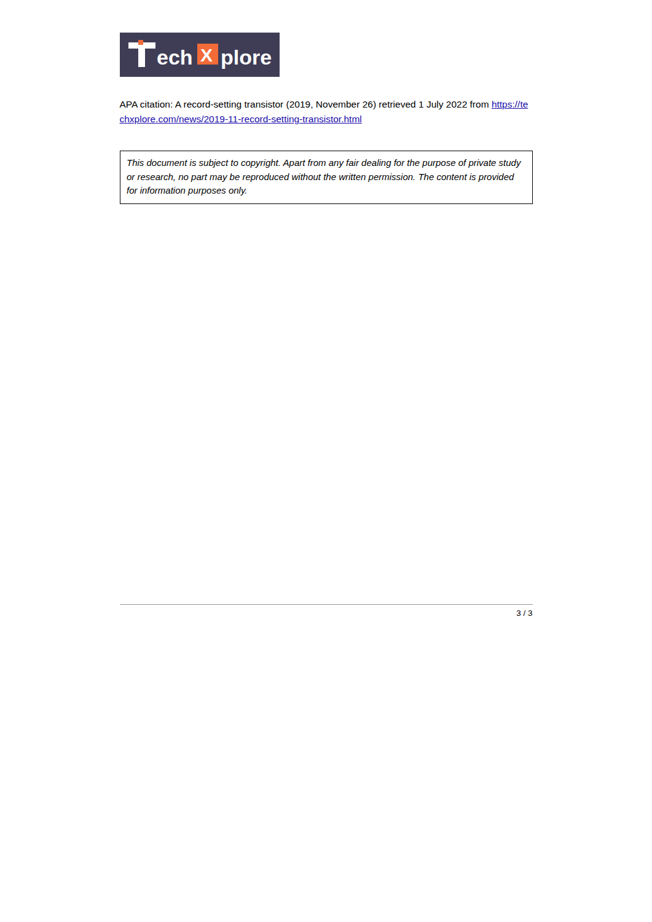Tech Xplore ech X plore
APA citation: A record-setting transistor (2019, November 26) retrieved 1 July 2022 from https://techxplore.com/news/2019-11-record-setting-transistor.html
This document is subject to copyright. Apart from any fair dealing for the purpose of private study or research, no part may be reproduced without the written permission. The content is provided for information purposes only.
3 / 3